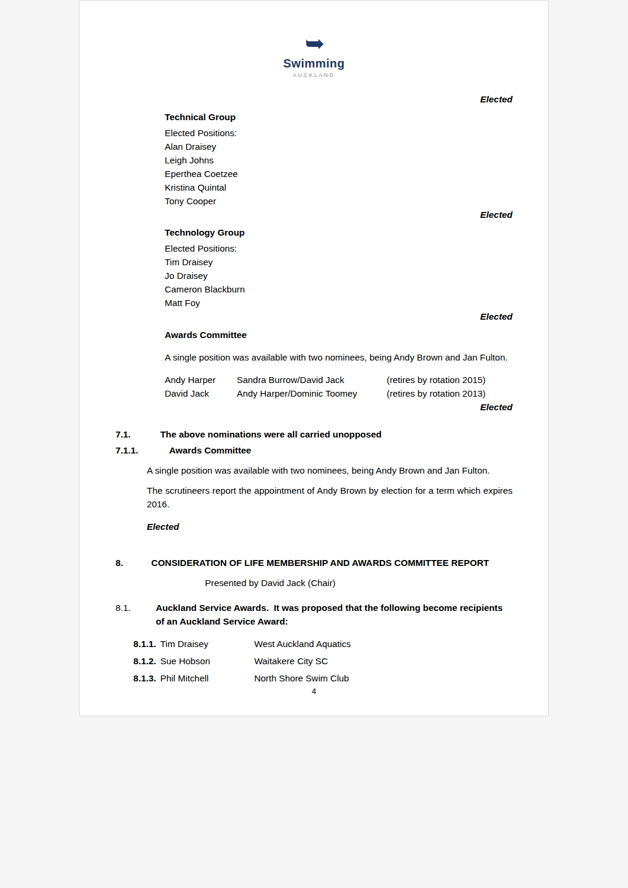➥
Swimming
AUCKLAND
Elected
Technical Group
Elected Positions:
Alan Draisey
Leigh Johns
Eperthea Coetzee
Kristina Quintal
Tony Cooper
Elected
Technology Group
Elected Positions:
Tim Draisey
Jo Draisey
Cameron Blackburn
Matt Foy
Elected
Awards Committee
A single position was available with two nominees, being Andy Brown and Jan Fulton.
| Andy Harper | Sandra Burrow/David Jack | (retires by rotation 2015) |
| David Jack | Andy Harper/Dominic Toomey | (retires by rotation 2013) |
Elected
7.1.
The above nominations were all carried unopposed
7.1.1.
Awards Committee
A single position was available with two nominees, being Andy Brown and Jan Fulton.
The scrutineers report the appointment of Andy Brown by election for a term which expires 2016.
Elected
8.
CONSIDERATION OF LIFE MEMBERSHIP AND AWARDS COMMITTEE REPORT
Presented by David Jack (Chair)
8.1.
Auckland Service Awards. It was proposed that the following become recipients of an Auckland Service Award:
8.1.1.
Tim Draisey
West Auckland Aquatics
8.1.2.
Sue Hobson
Waitakere City SC
8.1.3.
Phil Mitchell
North Shore Swim Club
4